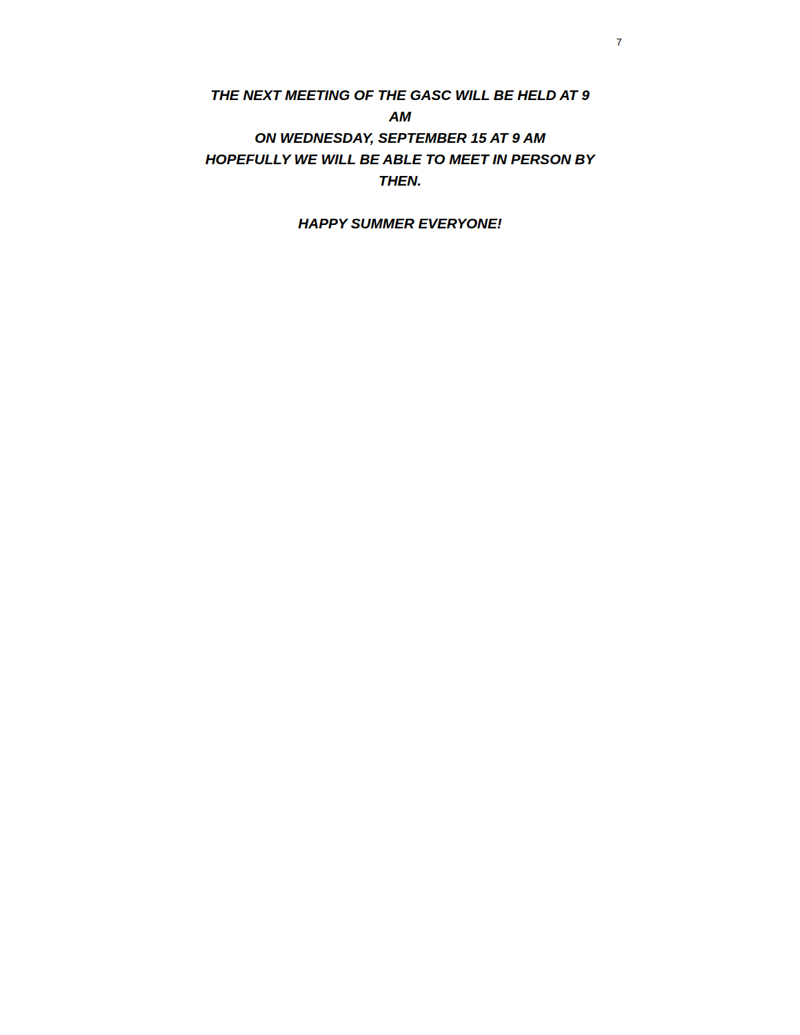7
THE NEXT MEETING OF THE GASC WILL BE HELD AT 9 AM
ON WEDNESDAY, SEPTEMBER 15 AT 9 AM
HOPEFULLY WE WILL BE ABLE TO MEET IN PERSON BY
THEN.
HAPPY SUMMER EVERYONE!